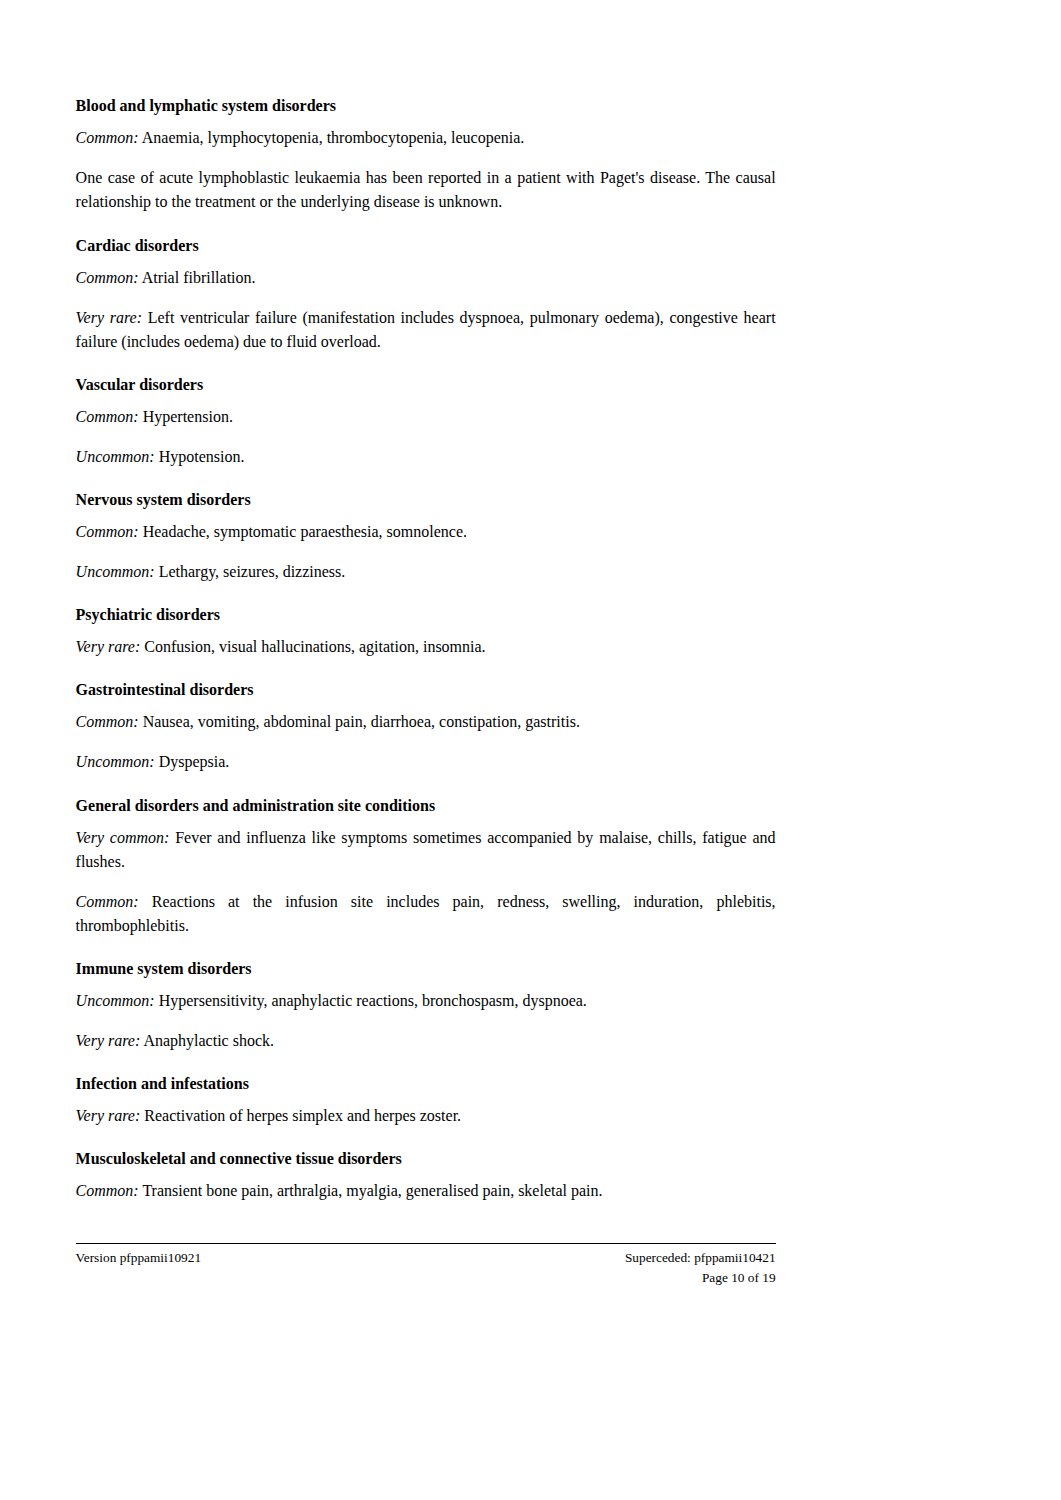Blood and lymphatic system disorders
Common: Anaemia, lymphocytopenia, thrombocytopenia, leucopenia.
One case of acute lymphoblastic leukaemia has been reported in a patient with Paget's disease. The causal relationship to the treatment or the underlying disease is unknown.
Cardiac disorders
Common: Atrial fibrillation.
Very rare: Left ventricular failure (manifestation includes dyspnoea, pulmonary oedema), congestive heart failure (includes oedema) due to fluid overload.
Vascular disorders
Common: Hypertension.
Uncommon: Hypotension.
Nervous system disorders
Common: Headache, symptomatic paraesthesia, somnolence.
Uncommon: Lethargy, seizures, dizziness.
Psychiatric disorders
Very rare: Confusion, visual hallucinations, agitation, insomnia.
Gastrointestinal disorders
Common: Nausea, vomiting, abdominal pain, diarrhoea, constipation, gastritis.
Uncommon: Dyspepsia.
General disorders and administration site conditions
Very common: Fever and influenza like symptoms sometimes accompanied by malaise, chills, fatigue and flushes.
Common: Reactions at the infusion site includes pain, redness, swelling, induration, phlebitis, thrombophlebitis.
Immune system disorders
Uncommon: Hypersensitivity, anaphylactic reactions, bronchospasm, dyspnoea.
Very rare: Anaphylactic shock.
Infection and infestations
Very rare: Reactivation of herpes simplex and herpes zoster.
Musculoskeletal and connective tissue disorders
Common: Transient bone pain, arthralgia, myalgia, generalised pain, skeletal pain.
Version pfppamii10921
Superceded: pfppamii10421
Page 10 of 19